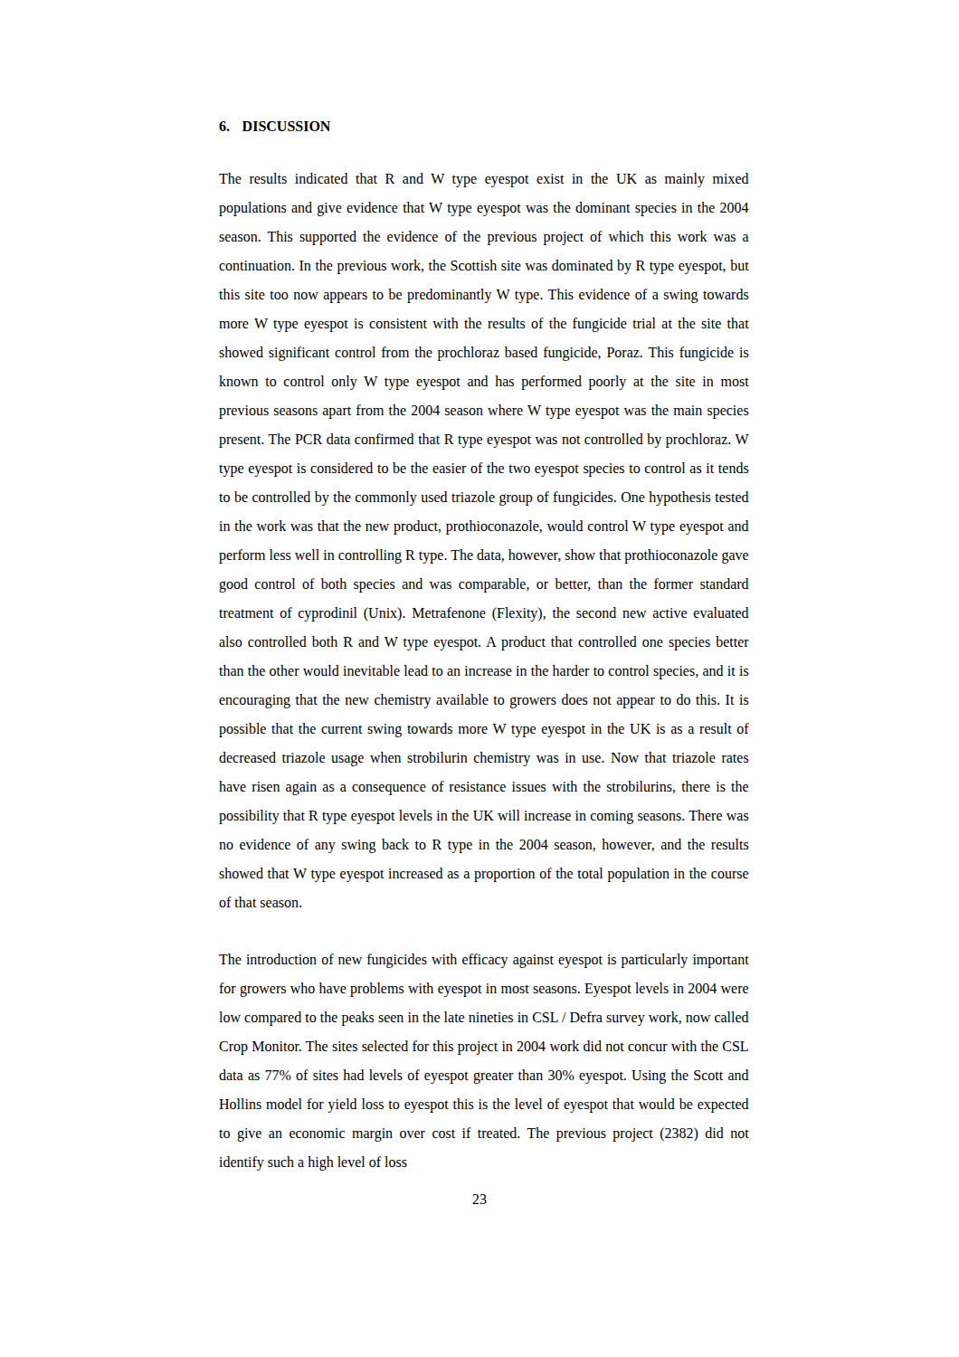6. DISCUSSION
The results indicated that R and W type eyespot exist in the UK as mainly mixed populations and give evidence that W type eyespot was the dominant species in the 2004 season. This supported the evidence of the previous project of which this work was a continuation. In the previous work, the Scottish site was dominated by R type eyespot, but this site too now appears to be predominantly W type. This evidence of a swing towards more W type eyespot is consistent with the results of the fungicide trial at the site that showed significant control from the prochloraz based fungicide, Poraz. This fungicide is known to control only W type eyespot and has performed poorly at the site in most previous seasons apart from the 2004 season where W type eyespot was the main species present. The PCR data confirmed that R type eyespot was not controlled by prochloraz. W type eyespot is considered to be the easier of the two eyespot species to control as it tends to be controlled by the commonly used triazole group of fungicides. One hypothesis tested in the work was that the new product, prothioconazole, would control W type eyespot and perform less well in controlling R type. The data, however, show that prothioconazole gave good control of both species and was comparable, or better, than the former standard treatment of cyprodinil (Unix). Metrafenone (Flexity), the second new active evaluated also controlled both R and W type eyespot. A product that controlled one species better than the other would inevitable lead to an increase in the harder to control species, and it is encouraging that the new chemistry available to growers does not appear to do this. It is possible that the current swing towards more W type eyespot in the UK is as a result of decreased triazole usage when strobilurin chemistry was in use. Now that triazole rates have risen again as a consequence of resistance issues with the strobilurins, there is the possibility that R type eyespot levels in the UK will increase in coming seasons. There was no evidence of any swing back to R type in the 2004 season, however, and the results showed that W type eyespot increased as a proportion of the total population in the course of that season.
The introduction of new fungicides with efficacy against eyespot is particularly important for growers who have problems with eyespot in most seasons. Eyespot levels in 2004 were low compared to the peaks seen in the late nineties in CSL / Defra survey work, now called Crop Monitor. The sites selected for this project in 2004 work did not concur with the CSL data as 77% of sites had levels of eyespot greater than 30% eyespot. Using the Scott and Hollins model for yield loss to eyespot this is the level of eyespot that would be expected to give an economic margin over cost if treated. The previous project (2382) did not identify such a high level of loss
23